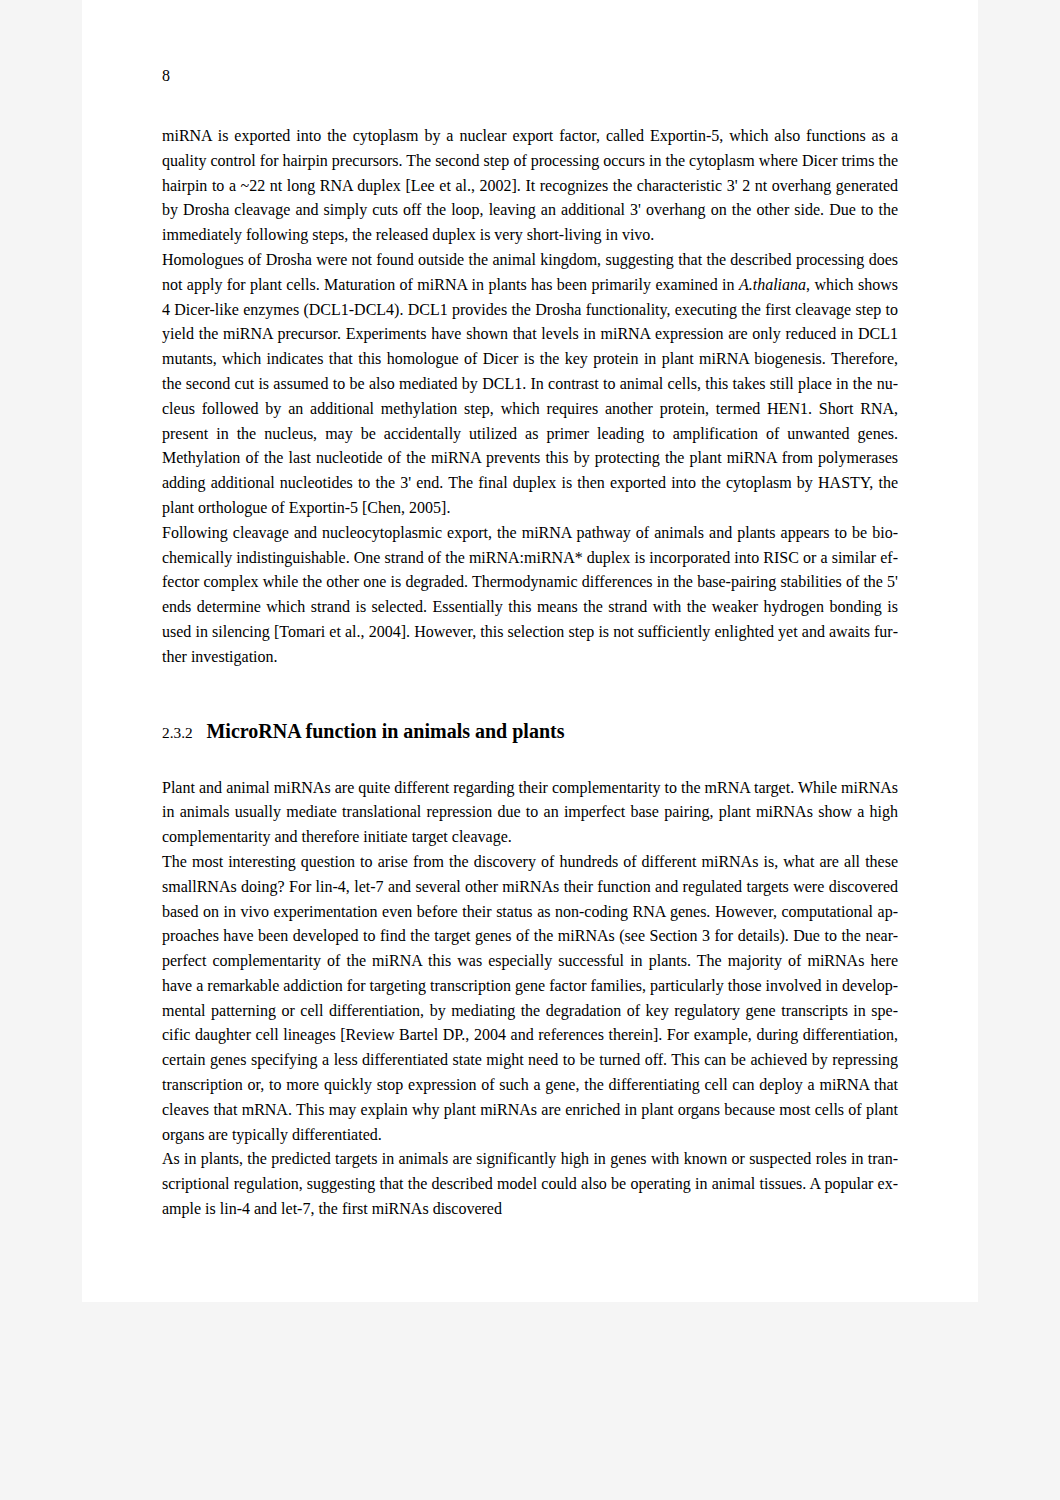8
miRNA is exported into the cytoplasm by a nuclear export factor, called Exportin-5, which also functions as a quality control for hairpin precursors. The second step of processing occurs in the cytoplasm where Dicer trims the hairpin to a ~22 nt long RNA duplex [Lee et al., 2002]. It recognizes the characteristic 3' 2 nt overhang generated by Drosha cleavage and simply cuts off the loop, leaving an additional 3' overhang on the other side. Due to the immediately following steps, the released duplex is very short-living in vivo.
Homologues of Drosha were not found outside the animal kingdom, suggesting that the described processing does not apply for plant cells. Maturation of miRNA in plants has been primarily examined in A.thaliana, which shows 4 Dicer-like enzymes (DCL1-DCL4). DCL1 provides the Drosha functionality, executing the first cleavage step to yield the miRNA precursor. Experiments have shown that levels in miRNA expression are only reduced in DCL1 mutants, which indicates that this homologue of Dicer is the key protein in plant miRNA biogenesis. Therefore, the second cut is assumed to be also mediated by DCL1. In contrast to animal cells, this takes still place in the nucleus followed by an additional methylation step, which requires another protein, termed HEN1. Short RNA, present in the nucleus, may be accidentally utilized as primer leading to amplification of unwanted genes. Methylation of the last nucleotide of the miRNA prevents this by protecting the plant miRNA from polymerases adding additional nucleotides to the 3' end. The final duplex is then exported into the cytoplasm by HASTY, the plant orthologue of Exportin-5 [Chen, 2005].
Following cleavage and nucleocytoplasmic export, the miRNA pathway of animals and plants appears to be biochemically indistinguishable. One strand of the miRNA:miRNA* duplex is incorporated into RISC or a similar effector complex while the other one is degraded. Thermodynamic differences in the base-pairing stabilities of the 5' ends determine which strand is selected. Essentially this means the strand with the weaker hydrogen bonding is used in silencing [Tomari et al., 2004]. However, this selection step is not sufficiently enlighted yet and awaits further investigation.
2.3.2 MicroRNA function in animals and plants
Plant and animal miRNAs are quite different regarding their complementarity to the mRNA target. While miRNAs in animals usually mediate translational repression due to an imperfect base pairing, plant miRNAs show a high complementarity and therefore initiate target cleavage.
The most interesting question to arise from the discovery of hundreds of different miRNAs is, what are all these smallRNAs doing? For lin-4, let-7 and several other miRNAs their function and regulated targets were discovered based on in vivo experimentation even before their status as non-coding RNA genes. However, computational approaches have been developed to find the target genes of the miRNAs (see Section 3 for details). Due to the near-perfect complementarity of the miRNA this was especially successful in plants. The majority of miRNAs here have a remarkable addiction for targeting transcription gene factor families, particularly those involved in developmental patterning or cell differentiation, by mediating the degradation of key regulatory gene transcripts in specific daughter cell lineages [Review Bartel DP., 2004 and references therein]. For example, during differentiation, certain genes specifying a less differentiated state might need to be turned off. This can be achieved by repressing transcription or, to more quickly stop expression of such a gene, the differentiating cell can deploy a miRNA that cleaves that mRNA. This may explain why plant miRNAs are enriched in plant organs because most cells of plant organs are typically differentiated.
As in plants, the predicted targets in animals are significantly high in genes with known or suspected roles in transcriptional regulation, suggesting that the described model could also be operating in animal tissues. A popular example is lin-4 and let-7, the first miRNAs discovered